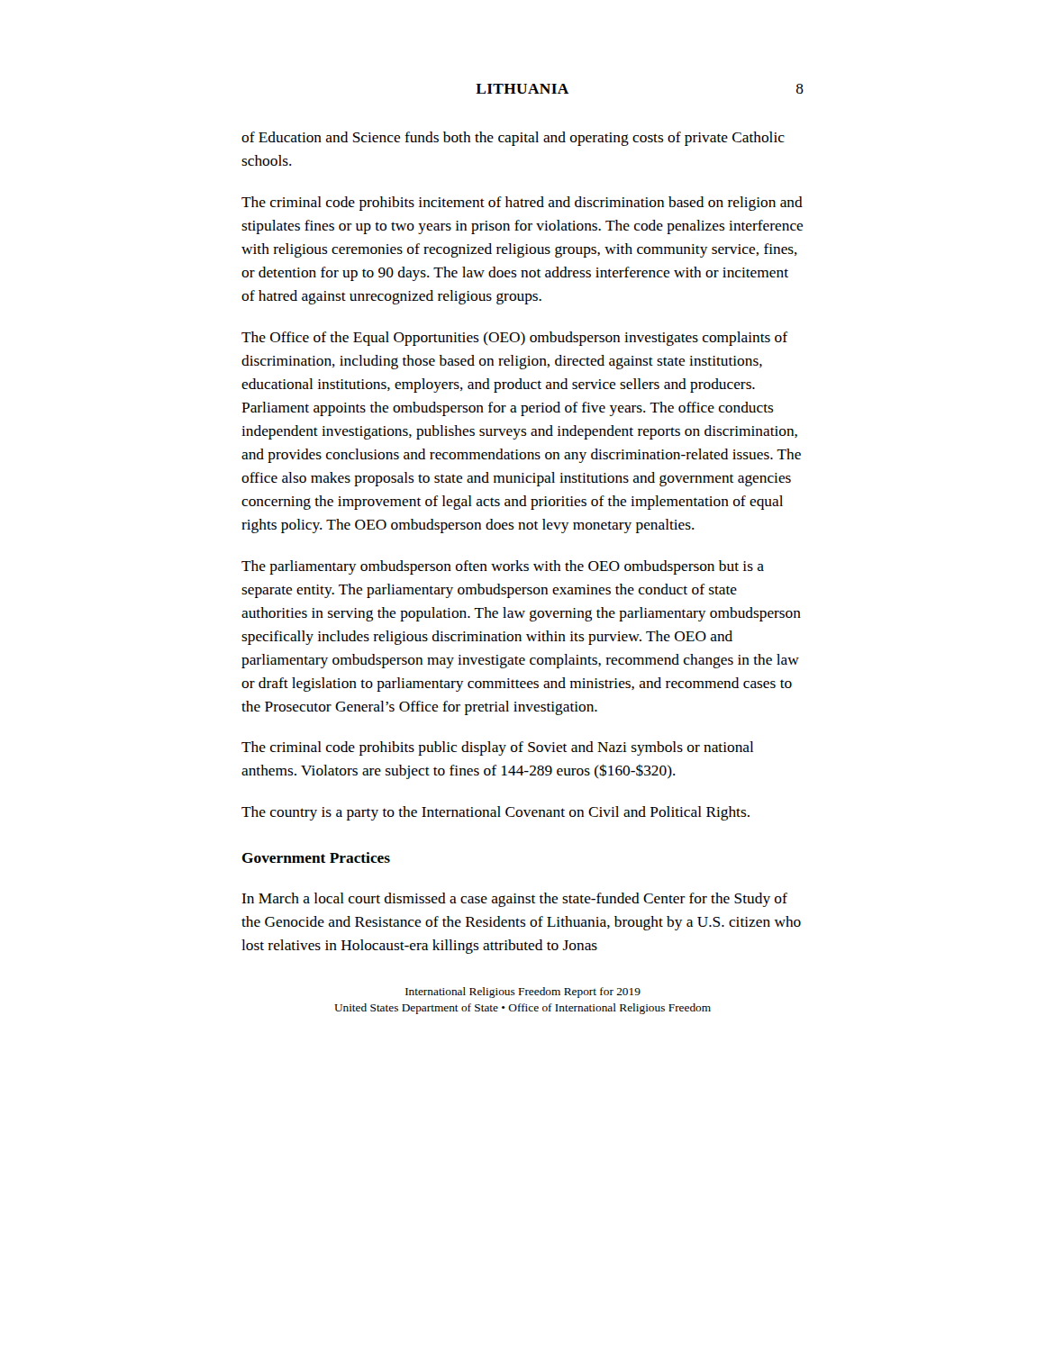LITHUANIA 8
of Education and Science funds both the capital and operating costs of private Catholic schools.
The criminal code prohibits incitement of hatred and discrimination based on religion and stipulates fines or up to two years in prison for violations. The code penalizes interference with religious ceremonies of recognized religious groups, with community service, fines, or detention for up to 90 days. The law does not address interference with or incitement of hatred against unrecognized religious groups.
The Office of the Equal Opportunities (OEO) ombudsperson investigates complaints of discrimination, including those based on religion, directed against state institutions, educational institutions, employers, and product and service sellers and producers. Parliament appoints the ombudsperson for a period of five years. The office conducts independent investigations, publishes surveys and independent reports on discrimination, and provides conclusions and recommendations on any discrimination-related issues. The office also makes proposals to state and municipal institutions and government agencies concerning the improvement of legal acts and priorities of the implementation of equal rights policy. The OEO ombudsperson does not levy monetary penalties.
The parliamentary ombudsperson often works with the OEO ombudsperson but is a separate entity. The parliamentary ombudsperson examines the conduct of state authorities in serving the population. The law governing the parliamentary ombudsperson specifically includes religious discrimination within its purview. The OEO and parliamentary ombudsperson may investigate complaints, recommend changes in the law or draft legislation to parliamentary committees and ministries, and recommend cases to the Prosecutor General’s Office for pretrial investigation.
The criminal code prohibits public display of Soviet and Nazi symbols or national anthems. Violators are subject to fines of 144-289 euros ($160-$320).
The country is a party to the International Covenant on Civil and Political Rights.
Government Practices
In March a local court dismissed a case against the state-funded Center for the Study of the Genocide and Resistance of the Residents of Lithuania, brought by a U.S. citizen who lost relatives in Holocaust-era killings attributed to Jonas
International Religious Freedom Report for 2019
United States Department of State • Office of International Religious Freedom